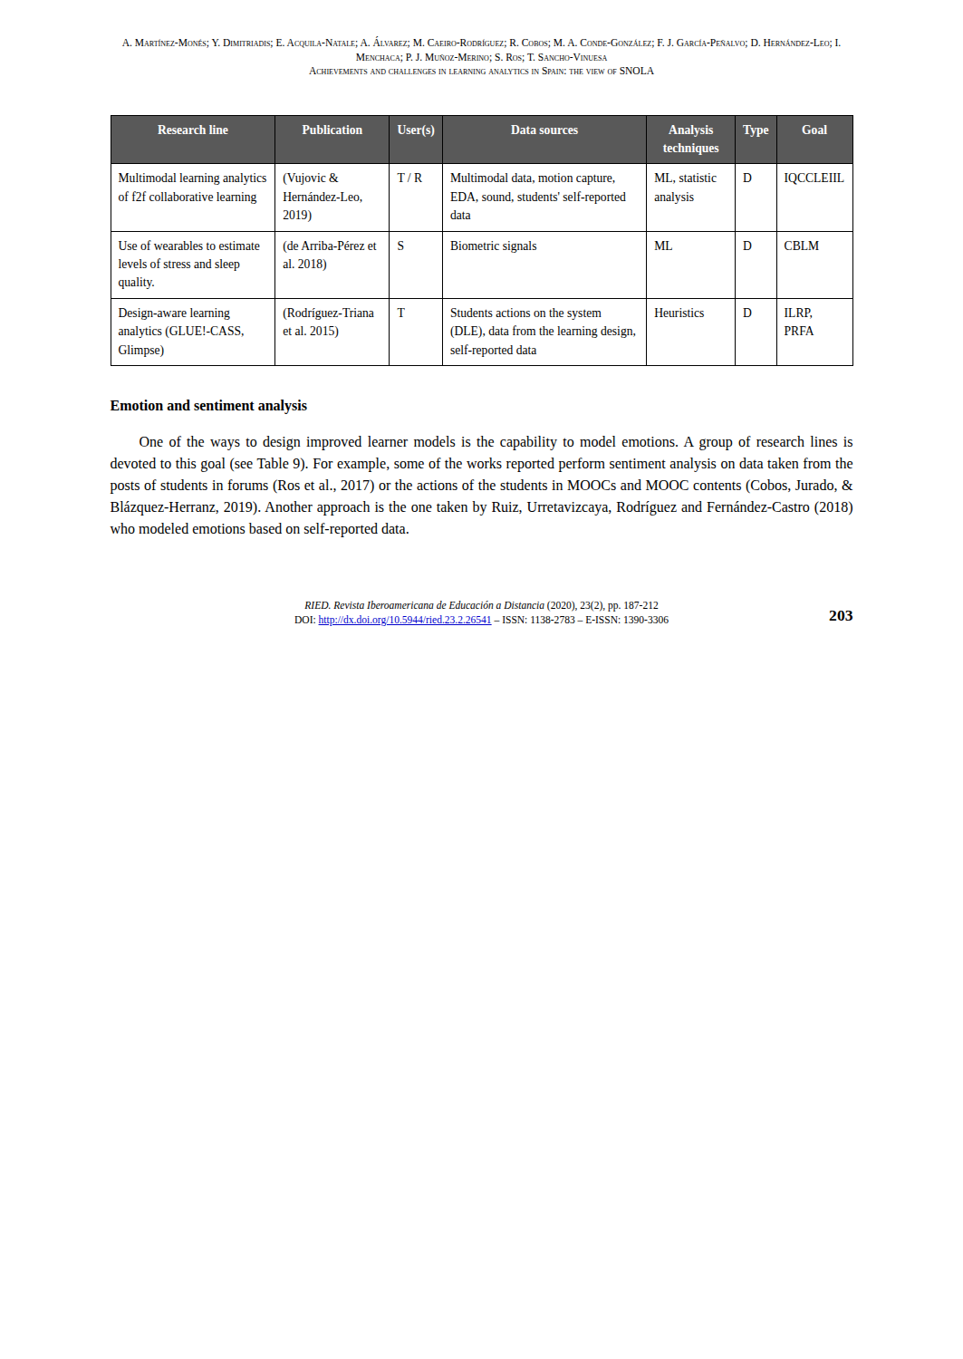A. Martínez-Monés; Y. Dimitriadis; E. Acquila-Natale; A. Álvarez; M. Caeiro-Rodríguez; R. Cobos; M. A. Conde-González; F. J. García-Peñalvo; D. Hernández-Leo; I. Menchaca; P. J. Muñoz-Merino; S. Ros; T. Sancho-Vinuesa
Achievements and challenges in learning analytics in Spain: the view of SNOLA
| Research line | Publication | User(s) | Data sources | Analysis techniques | Type | Goal |
| --- | --- | --- | --- | --- | --- | --- |
| Multimodal learning analytics of f2f collaborative learning | (Vujovic & Hernández-Leo, 2019) | T / R | Multimodal data, motion capture, EDA, sound, students' self-reported data | ML, statistic analysis | D | IQCCLEIIL |
| Use of wearables to estimate levels of stress and sleep quality. | (de Arriba-Pérez et al. 2018) | S | Biometric signals | ML | D | CBLM |
| Design-aware learning analytics (GLUE!-CASS, Glimpse) | (Rodríguez-Triana et al. 2015) | T | Students actions on the system (DLE), data from the learning design, self-reported data | Heuristics | D | ILRP, PRFA |
Emotion and sentiment analysis
One of the ways to design improved learner models is the capability to model emotions. A group of research lines is devoted to this goal (see Table 9). For example, some of the works reported perform sentiment analysis on data taken from the posts of students in forums (Ros et al., 2017) or the actions of the students in MOOCs and MOOC contents (Cobos, Jurado, & Blázquez-Herranz, 2019). Another approach is the one taken by Ruiz, Urretavizcaya, Rodríguez and Fernández-Castro (2018) who modeled emotions based on self-reported data.
RIED. Revista Iberoamericana de Educación a Distancia (2020), 23(2), pp. 187-212
DOI: http://dx.doi.org/10.5944/ried.23.2.26541 – ISSN: 1138-2783 – E-ISSN: 1390-3306
203